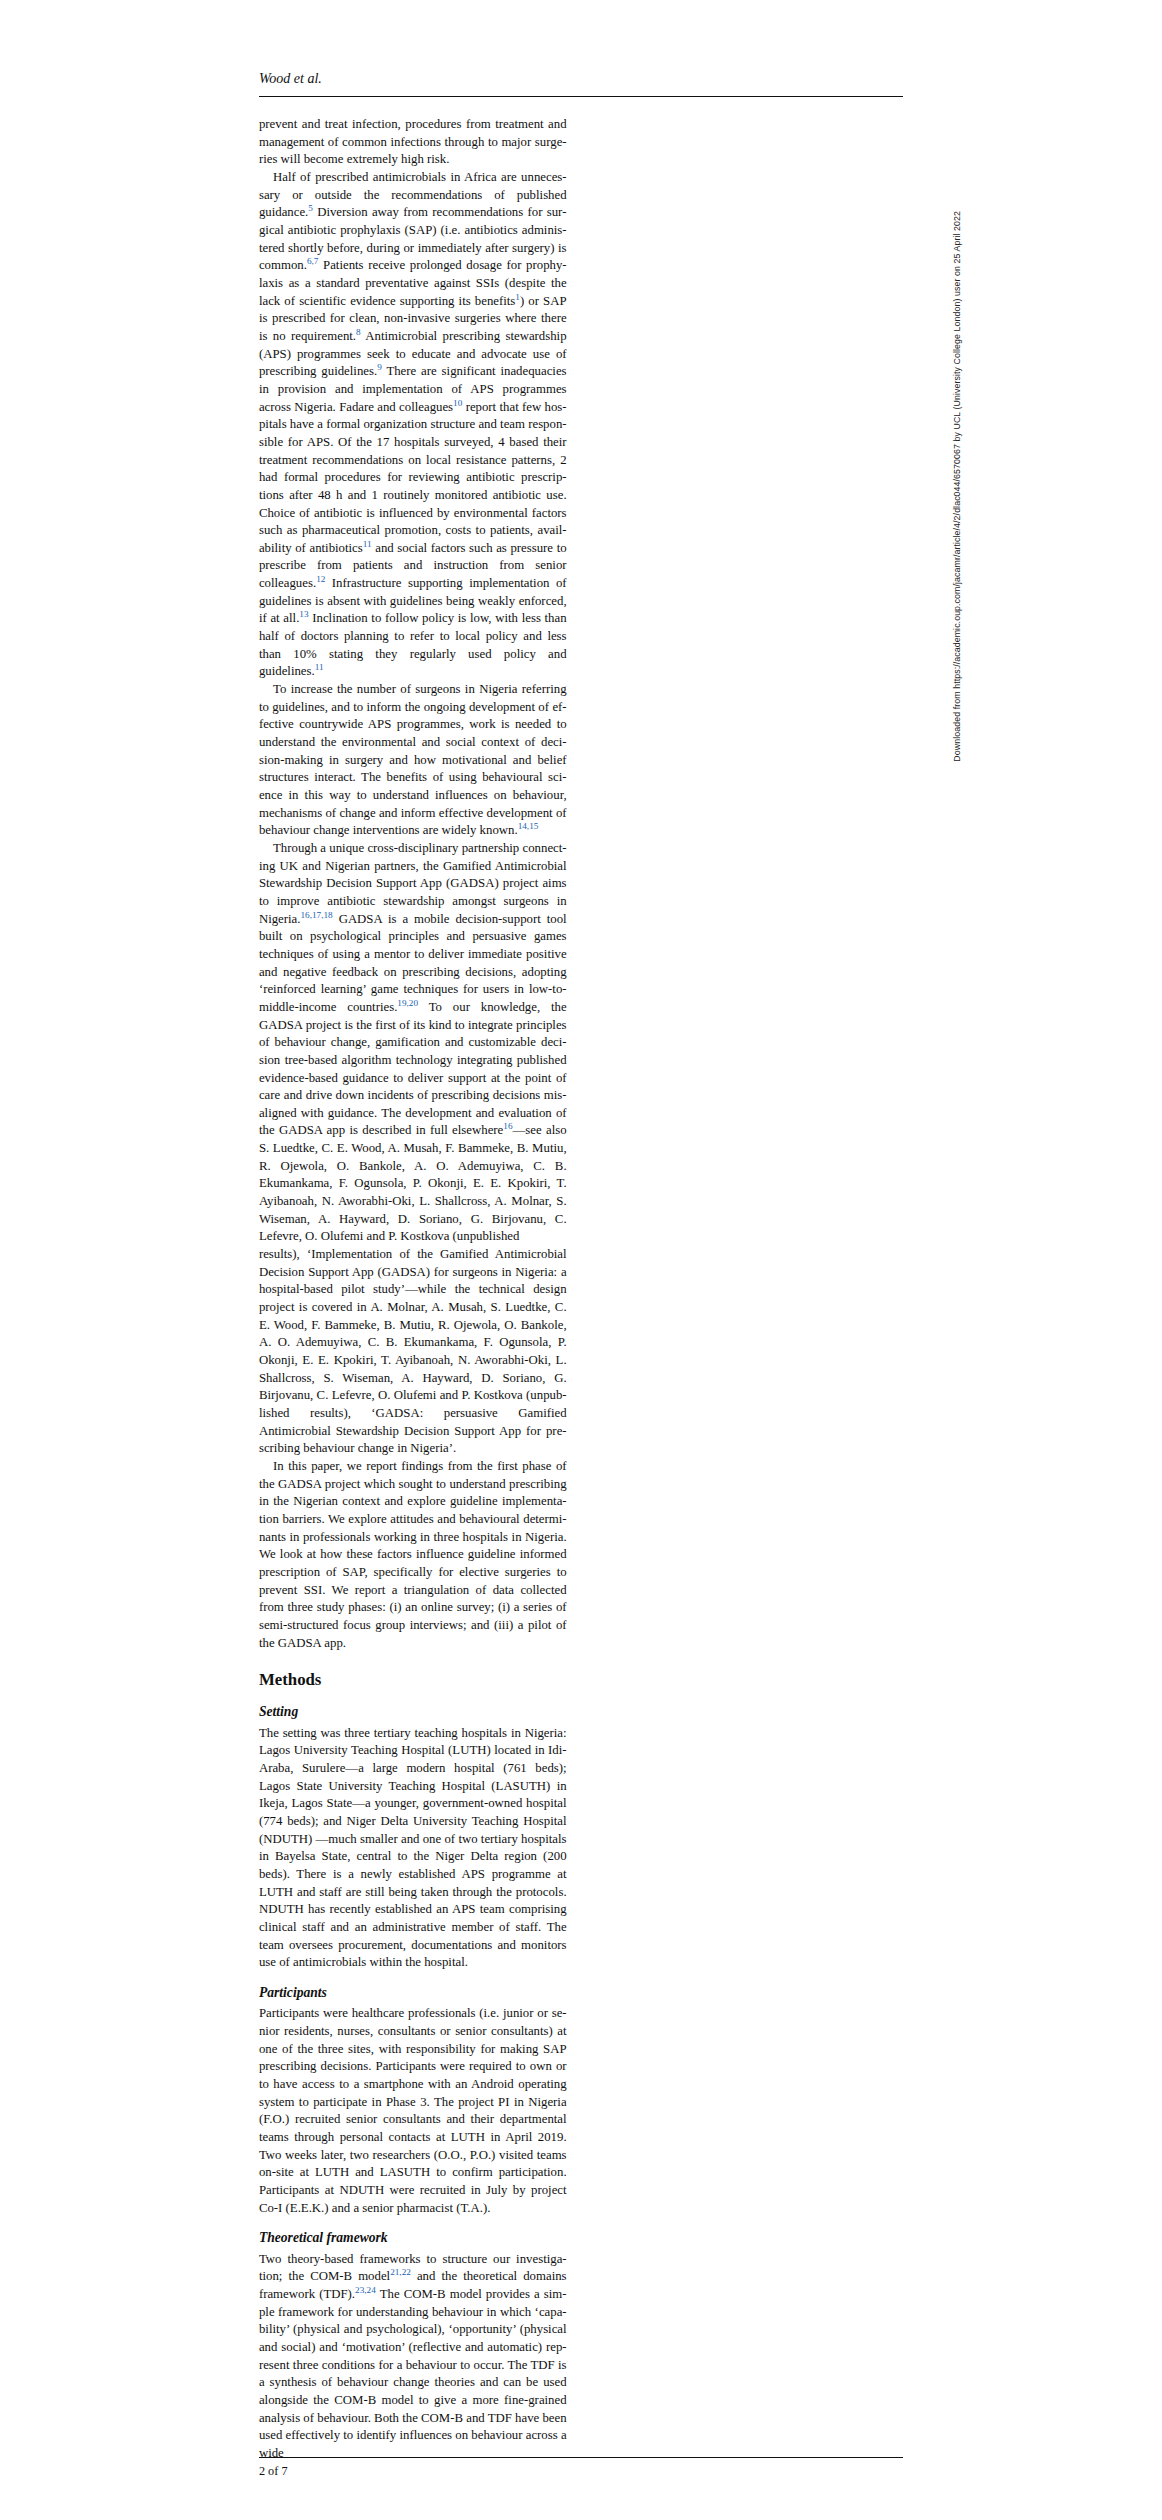Wood et al.
prevent and treat infection, procedures from treatment and management of common infections through to major surgeries will become extremely high risk.
Half of prescribed antimicrobials in Africa are unnecessary or outside the recommendations of published guidance.5 Diversion away from recommendations for surgical antibiotic prophylaxis (SAP) (i.e. antibiotics administered shortly before, during or immediately after surgery) is common.6,7 Patients receive prolonged dosage for prophylaxis as a standard preventative against SSIs (despite the lack of scientific evidence supporting its benefits1) or SAP is prescribed for clean, non-invasive surgeries where there is no requirement.8 Antimicrobial prescribing stewardship (APS) programmes seek to educate and advocate use of prescribing guidelines.9 There are significant inadequacies in provision and implementation of APS programmes across Nigeria. Fadare and colleagues10 report that few hospitals have a formal organization structure and team responsible for APS. Of the 17 hospitals surveyed, 4 based their treatment recommendations on local resistance patterns, 2 had formal procedures for reviewing antibiotic prescriptions after 48 h and 1 routinely monitored antibiotic use. Choice of antibiotic is influenced by environmental factors such as pharmaceutical promotion, costs to patients, availability of antibiotics11 and social factors such as pressure to prescribe from patients and instruction from senior colleagues.12 Infrastructure supporting implementation of guidelines is absent with guidelines being weakly enforced, if at all.13 Inclination to follow policy is low, with less than half of doctors planning to refer to local policy and less than 10% stating they regularly used policy and guidelines.11
To increase the number of surgeons in Nigeria referring to guidelines, and to inform the ongoing development of effective countrywide APS programmes, work is needed to understand the environmental and social context of decision-making in surgery and how motivational and belief structures interact. The benefits of using behavioural science in this way to understand influences on behaviour, mechanisms of change and inform effective development of behaviour change interventions are widely known.14,15
Through a unique cross-disciplinary partnership connecting UK and Nigerian partners, the Gamified Antimicrobial Stewardship Decision Support App (GADSA) project aims to improve antibiotic stewardship amongst surgeons in Nigeria.16,17,18 GADSA is a mobile decision-support tool built on psychological principles and persuasive games techniques of using a mentor to deliver immediate positive and negative feedback on prescribing decisions, adopting ‘reinforced learning’ game techniques for users in low-to-middle-income countries.19,20 To our knowledge, the GADSA project is the first of its kind to integrate principles of behaviour change, gamification and customizable decision tree-based algorithm technology integrating published evidence-based guidance to deliver support at the point of care and drive down incidents of prescribing decisions misaligned with guidance. The development and evaluation of the GADSA app is described in full elsewhere16—see also S. Luedtke, C. E. Wood, A. Musah, F. Bammeke, B. Mutiu, R. Ojewola, O. Bankole, A. O. Ademuyiwa, C. B. Ekumankama, F. Ogunsola, P. Okonji, E. E. Kpokiri, T. Ayibanoah, N. Aworabhi-Oki, L. Shallcross, A. Molnar, S. Wiseman, A. Hayward, D. Soriano, G. Birjovanu, C. Lefevre, O. Olufemi and P. Kostkova (unpublished
results), ‘Implementation of the Gamified Antimicrobial Decision Support App (GADSA) for surgeons in Nigeria: a hospital-based pilot study’—while the technical design project is covered in A. Molnar, A. Musah, S. Luedtke, C. E. Wood, F. Bammeke, B. Mutiu, R. Ojewola, O. Bankole, A. O. Ademuyiwa, C. B. Ekumankama, F. Ogunsola, P. Okonji, E. E. Kpokiri, T. Ayibanoah, N. Aworabhi-Oki, L. Shallcross, S. Wiseman, A. Hayward, D. Soriano, G. Birjovanu, C. Lefevre, O. Olufemi and P. Kostkova (unpublished results), ‘GADSA: persuasive Gamified Antimicrobial Stewardship Decision Support App for prescribing behaviour change in Nigeria’.
In this paper, we report findings from the first phase of the GADSA project which sought to understand prescribing in the Nigerian context and explore guideline implementation barriers. We explore attitudes and behavioural determinants in professionals working in three hospitals in Nigeria. We look at how these factors influence guideline informed prescription of SAP, specifically for elective surgeries to prevent SSI. We report a triangulation of data collected from three study phases: (i) an online survey; (i) a series of semi-structured focus group interviews; and (iii) a pilot of the GADSA app.
Methods
Setting
The setting was three tertiary teaching hospitals in Nigeria: Lagos University Teaching Hospital (LUTH) located in Idi-Araba, Surulere—a large modern hospital (761 beds); Lagos State University Teaching Hospital (LASUTH) in Ikeja, Lagos State—a younger, government-owned hospital (774 beds); and Niger Delta University Teaching Hospital (NDUTH) —much smaller and one of two tertiary hospitals in Bayelsa State, central to the Niger Delta region (200 beds). There is a newly established APS programme at LUTH and staff are still being taken through the protocols. NDUTH has recently established an APS team comprising clinical staff and an administrative member of staff. The team oversees procurement, documentations and monitors use of antimicrobials within the hospital.
Participants
Participants were healthcare professionals (i.e. junior or senior residents, nurses, consultants or senior consultants) at one of the three sites, with responsibility for making SAP prescribing decisions. Participants were required to own or to have access to a smartphone with an Android operating system to participate in Phase 3. The project PI in Nigeria (F.O.) recruited senior consultants and their departmental teams through personal contacts at LUTH in April 2019. Two weeks later, two researchers (O.O., P.O.) visited teams on-site at LUTH and LASUTH to confirm participation. Participants at NDUTH were recruited in July by project Co-I (E.E.K.) and a senior pharmacist (T.A.).
Theoretical framework
Two theory-based frameworks to structure our investigation; the COM-B model21,22 and the theoretical domains framework (TDF).23,24 The COM-B model provides a simple framework for understanding behaviour in which ‘capability’ (physical and psychological), ‘opportunity’ (physical and social) and ‘motivation’ (reflective and automatic) represent three conditions for a behaviour to occur. The TDF is a synthesis of behaviour change theories and can be used alongside the COM-B model to give a more fine-grained analysis of behaviour. Both the COM-B and TDF have been used effectively to identify influences on behaviour across a wide
Downloaded from https://academic.oup.com/jacamr/article/4/2/dlac044/6570067 by UCL (University College London) user on 25 April 2022
2 of 7